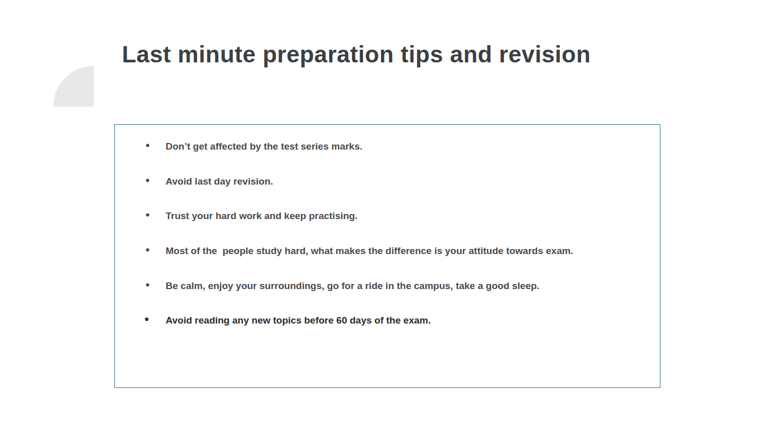Last minute preparation tips and revision
Don’t get affected by the test series marks.
Avoid last day revision.
Trust your hard work and keep practising.
Most of the people study hard, what makes the difference is your attitude towards exam.
Be calm, enjoy your surroundings, go for a ride in the campus, take a good sleep.
Avoid reading any new topics before 60 days of the exam.